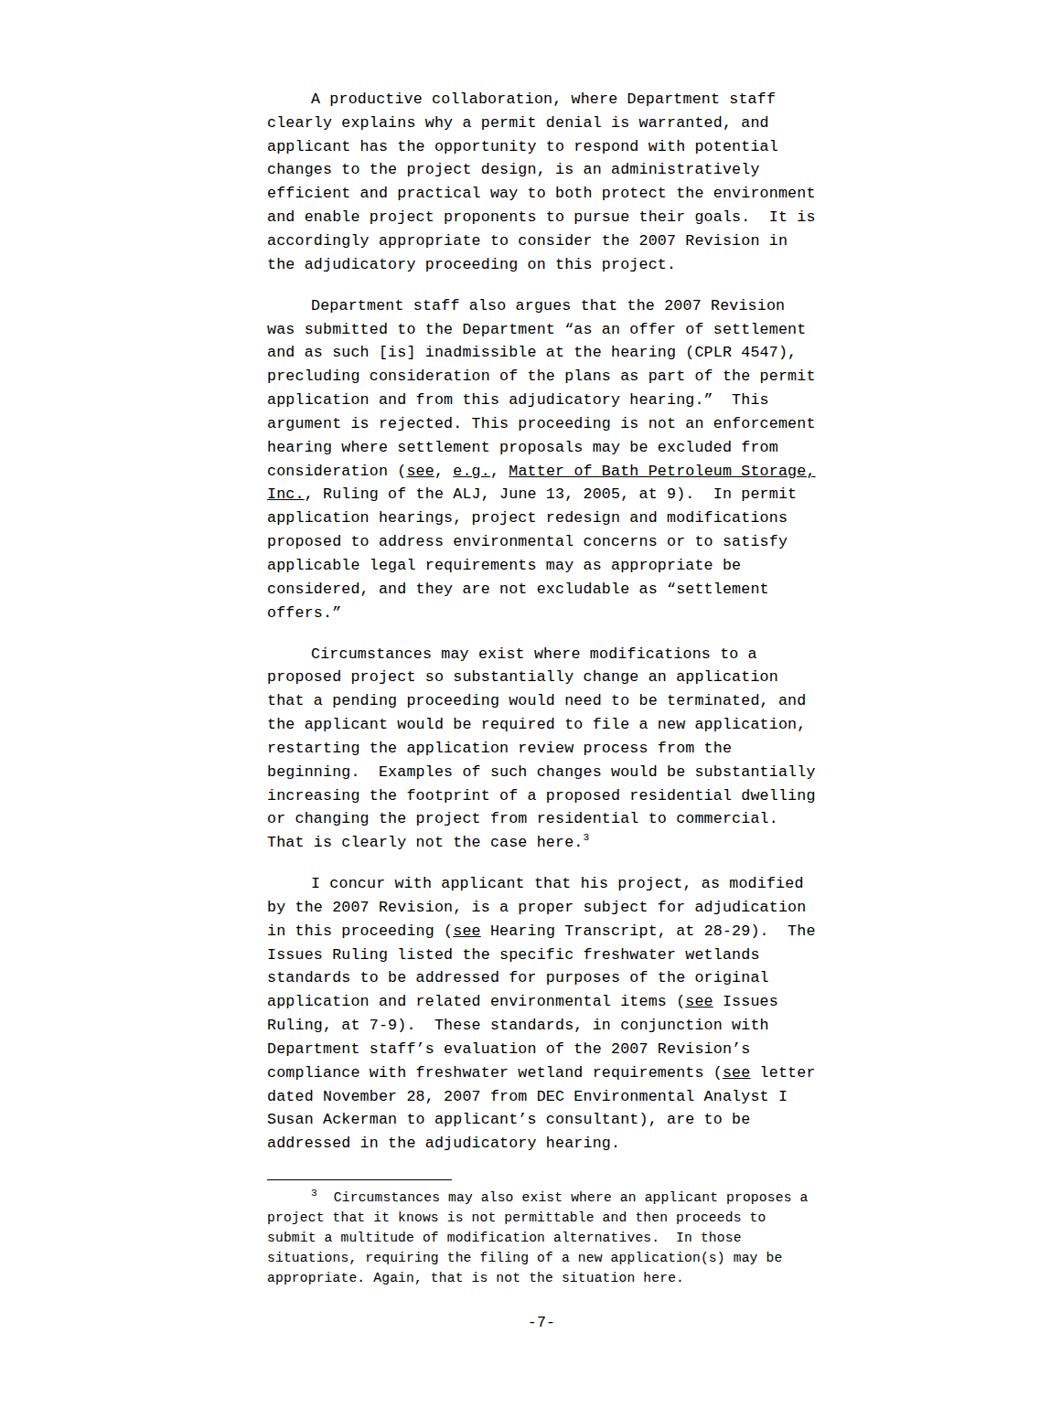A productive collaboration, where Department staff clearly explains why a permit denial is warranted, and applicant has the opportunity to respond with potential changes to the project design, is an administratively efficient and practical way to both protect the environment and enable project proponents to pursue their goals. It is accordingly appropriate to consider the 2007 Revision in the adjudicatory proceeding on this project.
Department staff also argues that the 2007 Revision was submitted to the Department “as an offer of settlement and as such [is] inadmissible at the hearing (CPLR 4547), precluding consideration of the plans as part of the permit application and from this adjudicatory hearing.” This argument is rejected. This proceeding is not an enforcement hearing where settlement proposals may be excluded from consideration (see, e.g., Matter of Bath Petroleum Storage, Inc., Ruling of the ALJ, June 13, 2005, at 9). In permit application hearings, project redesign and modifications proposed to address environmental concerns or to satisfy applicable legal requirements may as appropriate be considered, and they are not excludable as “settlement offers.”
Circumstances may exist where modifications to a proposed project so substantially change an application that a pending proceeding would need to be terminated, and the applicant would be required to file a new application, restarting the application review process from the beginning. Examples of such changes would be substantially increasing the footprint of a proposed residential dwelling or changing the project from residential to commercial. That is clearly not the case here.3
I concur with applicant that his project, as modified by the 2007 Revision, is a proper subject for adjudication in this proceeding (see Hearing Transcript, at 28-29). The Issues Ruling listed the specific freshwater wetlands standards to be addressed for purposes of the original application and related environmental items (see Issues Ruling, at 7-9). These standards, in conjunction with Department staff’s evaluation of the 2007 Revision’s compliance with freshwater wetland requirements (see letter dated November 28, 2007 from DEC Environmental Analyst I Susan Ackerman to applicant’s consultant), are to be addressed in the adjudicatory hearing.
3 Circumstances may also exist where an applicant proposes a project that it knows is not permittable and then proceeds to submit a multitude of modification alternatives. In those situations, requiring the filing of a new application(s) may be appropriate. Again, that is not the situation here.
-7-